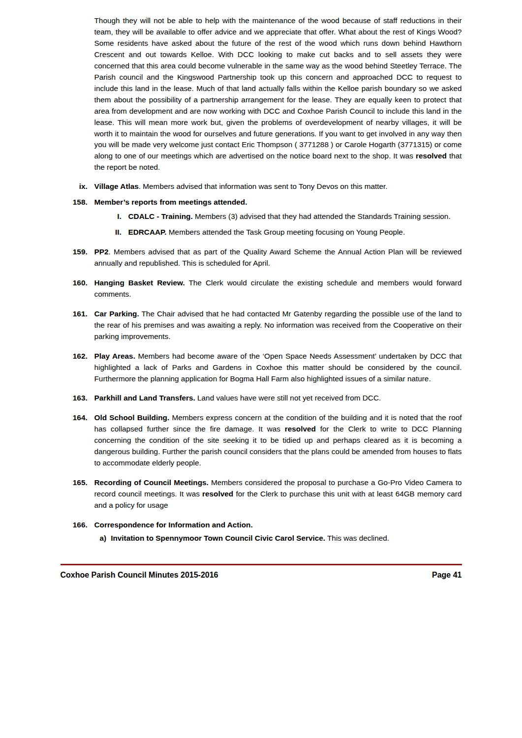Though they will not be able to help with the maintenance of the wood because of staff reductions in their team, they will be available to offer advice and we appreciate that offer. What about the rest of Kings Wood? Some residents have asked about the future of the rest of the wood which runs down behind Hawthorn Crescent and out towards Kelloe. With DCC looking to make cut backs and to sell assets they were concerned that this area could become vulnerable in the same way as the wood behind Steetley Terrace. The Parish council and the Kingswood Partnership took up this concern and approached DCC to request to include this land in the lease. Much of that land actually falls within the Kelloe parish boundary so we asked them about the possibility of a partnership arrangement for the lease. They are equally keen to protect that area from development and are now working with DCC and Coxhoe Parish Council to include this land in the lease. This will mean more work but, given the problems of overdevelopment of nearby villages, it will be worth it to maintain the wood for ourselves and future generations. If you want to get involved in any way then you will be made very welcome just contact Eric Thompson ( 3771288 ) or Carole Hogarth (3771315) or come along to one of our meetings which are advertised on the notice board next to the shop. It was resolved that the report be noted.
ix. Village Atlas. Members advised that information was sent to Tony Devos on this matter.
158. Member’s reports from meetings attended.
I. CDALC - Training. Members (3) advised that they had attended the Standards Training session.
II. EDRCAAP. Members attended the Task Group meeting focusing on Young People.
159. PP2. Members advised that as part of the Quality Award Scheme the Annual Action Plan will be reviewed annually and republished. This is scheduled for April.
160. Hanging Basket Review. The Clerk would circulate the existing schedule and members would forward comments.
161. Car Parking. The Chair advised that he had contacted Mr Gatenby regarding the possible use of the land to the rear of his premises and was awaiting a reply. No information was received from the Cooperative on their parking improvements.
162. Play Areas. Members had become aware of the ‘Open Space Needs Assessment’ undertaken by DCC that highlighted a lack of Parks and Gardens in Coxhoe this matter should be considered by the council. Furthermore the planning application for Bogma Hall Farm also highlighted issues of a similar nature.
163. Parkhill and Land Transfers. Land values have were still not yet received from DCC.
164. Old School Building. Members express concern at the condition of the building and it is noted that the roof has collapsed further since the fire damage. It was resolved for the Clerk to write to DCC Planning concerning the condition of the site seeking it to be tidied up and perhaps cleared as it is becoming a dangerous building. Further the parish council considers that the plans could be amended from houses to flats to accommodate elderly people.
165. Recording of Council Meetings. Members considered the proposal to purchase a Go-Pro Video Camera to record council meetings. It was resolved for the Clerk to purchase this unit with at least 64GB memory card and a policy for usage
166. Correspondence for Information and Action.
a) Invitation to Spennymoor Town Council Civic Carol Service. This was declined.
Coxhoe Parish Council Minutes 2015-2016 Page 41